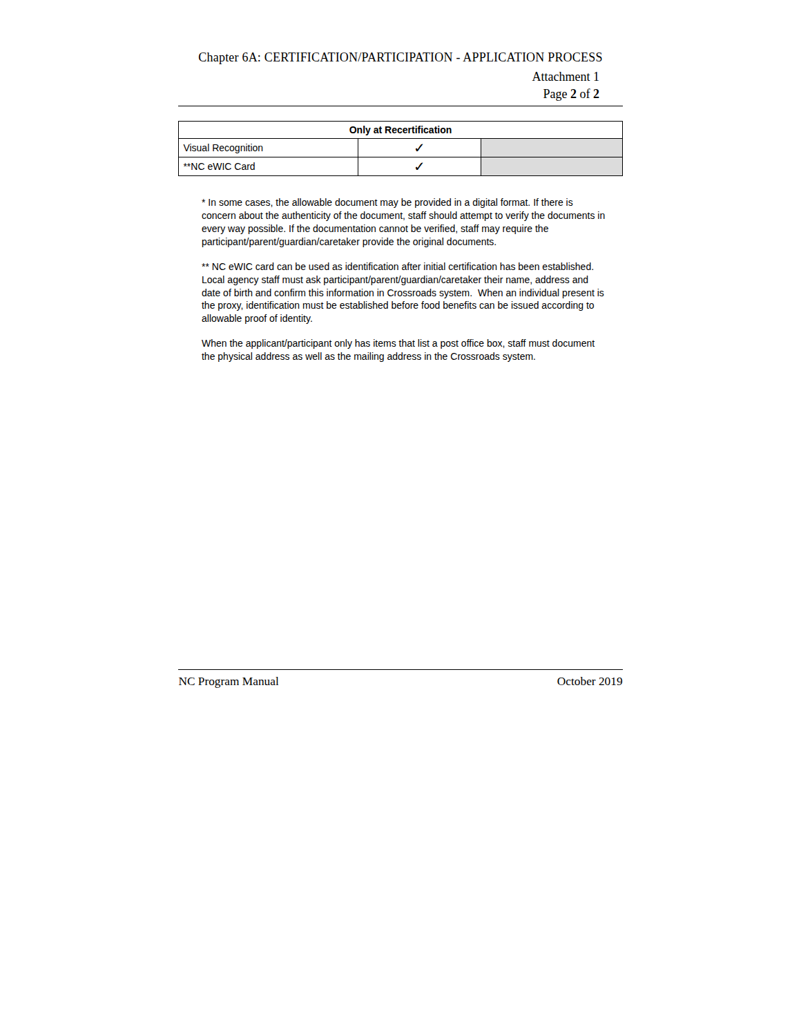Chapter 6A: CERTIFICATION/PARTICIPATION - APPLICATION PROCESS
Attachment 1
Page 2 of 2
| Only at Recertification |
| --- |
| Visual Recognition | ✓ | |
| **NC eWIC Card | ✓ | |
* In some cases, the allowable document may be provided in a digital format. If there is concern about the authenticity of the document, staff should attempt to verify the documents in every way possible. If the documentation cannot be verified, staff may require the participant/parent/guardian/caretaker provide the original documents.
** NC eWIC card can be used as identification after initial certification has been established. Local agency staff must ask participant/parent/guardian/caretaker their name, address and date of birth and confirm this information in Crossroads system. When an individual present is the proxy, identification must be established before food benefits can be issued according to allowable proof of identity.
When the applicant/participant only has items that list a post office box, staff must document the physical address as well as the mailing address in the Crossroads system.
NC Program Manual October 2019